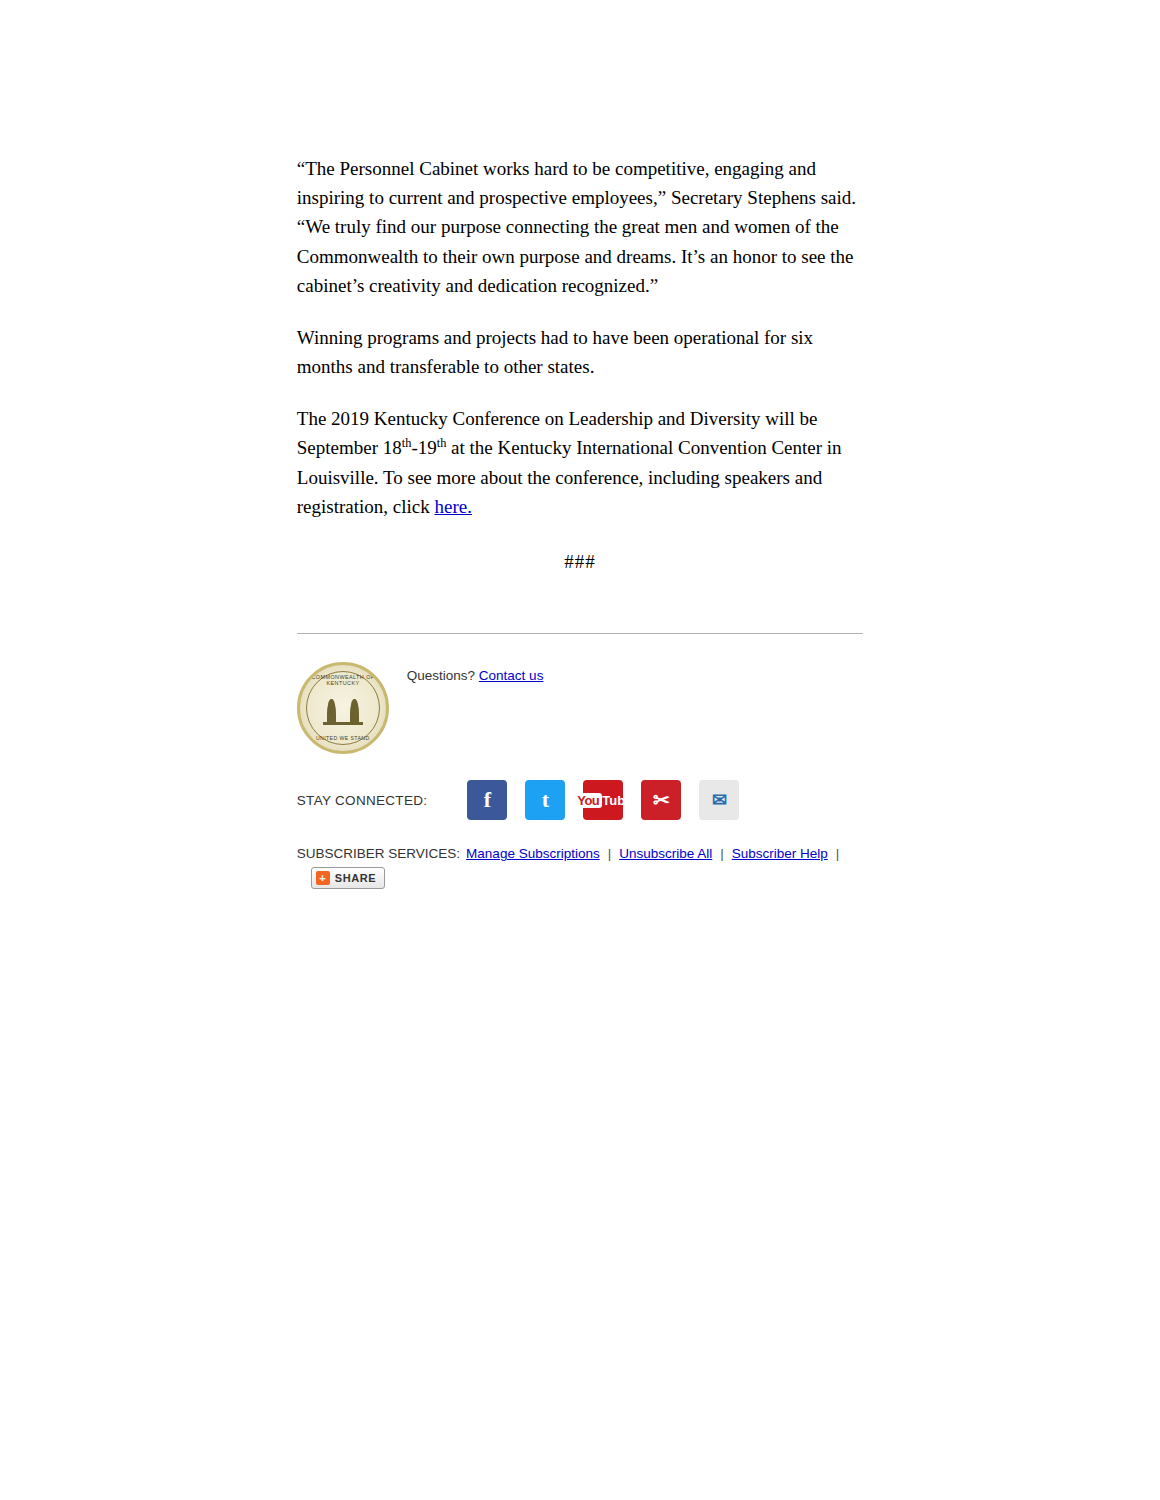“The Personnel Cabinet works hard to be competitive, engaging and inspiring to current and prospective employees,” Secretary Stephens said. “We truly find our purpose connecting the great men and women of the Commonwealth to their own purpose and dreams. It’s an honor to see the cabinet’s creativity and dedication recognized.”
Winning programs and projects had to have been operational for six months and transferable to other states.
The 2019 Kentucky Conference on Leadership and Diversity will be September 18th-19th at the Kentucky International Convention Center in Louisville. To see more about the conference, including speakers and registration, click here.
###
COMMONWEALTH OF KENTUCKY
UNITED WE STAND
Questions? Contact us
STAY CONNECTED:
f
t
You Tube
✂
✉
SUBSCRIBER SERVICES: Manage Subscriptions | Unsubscribe All | Subscriber Help | +SHARE